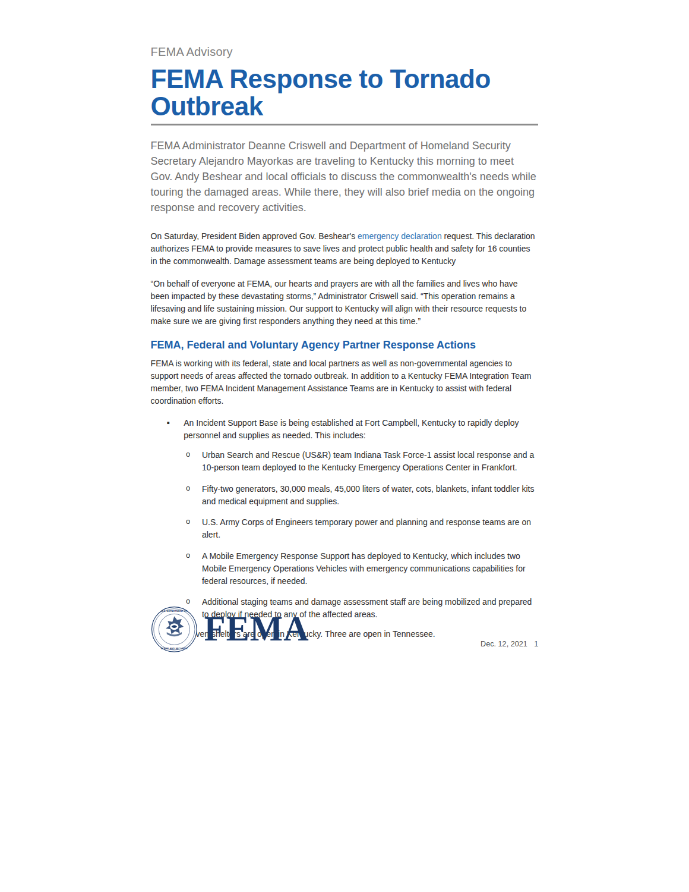FEMA Advisory
FEMA Response to Tornado Outbreak
FEMA Administrator Deanne Criswell and Department of Homeland Security Secretary Alejandro Mayorkas are traveling to Kentucky this morning to meet Gov. Andy Beshear and local officials to discuss the commonwealth's needs while touring the damaged areas. While there, they will also brief media on the ongoing response and recovery activities.
On Saturday, President Biden approved Gov. Beshear's emergency declaration request. This declaration authorizes FEMA to provide measures to save lives and protect public health and safety for 16 counties in the commonwealth. Damage assessment teams are being deployed to Kentucky
“On behalf of everyone at FEMA, our hearts and prayers are with all the families and lives who have been impacted by these devastating storms,” Administrator Criswell said. “This operation remains a lifesaving and life sustaining mission. Our support to Kentucky will align with their resource requests to make sure we are giving first responders anything they need at this time.”
FEMA, Federal and Voluntary Agency Partner Response Actions
FEMA is working with its federal, state and local partners as well as non-governmental agencies to support needs of areas affected the tornado outbreak. In addition to a Kentucky FEMA Integration Team member, two FEMA Incident Management Assistance Teams are in Kentucky to assist with federal coordination efforts.
An Incident Support Base is being established at Fort Campbell, Kentucky to rapidly deploy personnel and supplies as needed. This includes:
Urban Search and Rescue (US&R) team Indiana Task Force-1 assist local response and a 10-person team deployed to the Kentucky Emergency Operations Center in Frankfort.
Fifty-two generators, 30,000 meals, 45,000 liters of water, cots, blankets, infant toddler kits and medical equipment and supplies.
U.S. Army Corps of Engineers temporary power and planning and response teams are on alert.
A Mobile Emergency Response Support has deployed to Kentucky, which includes two Mobile Emergency Operations Vehicles with emergency communications capabilities for federal resources, if needed.
Additional staging teams and damage assessment staff are being mobilized and prepared to deploy if needed to any of the affected areas.
Eleven shelters are open in Kentucky. Three are open in Tennessee.
U.S. DEPARTMENT OF HOMELAND SECURITY
FEMA
Dec. 12, 20211